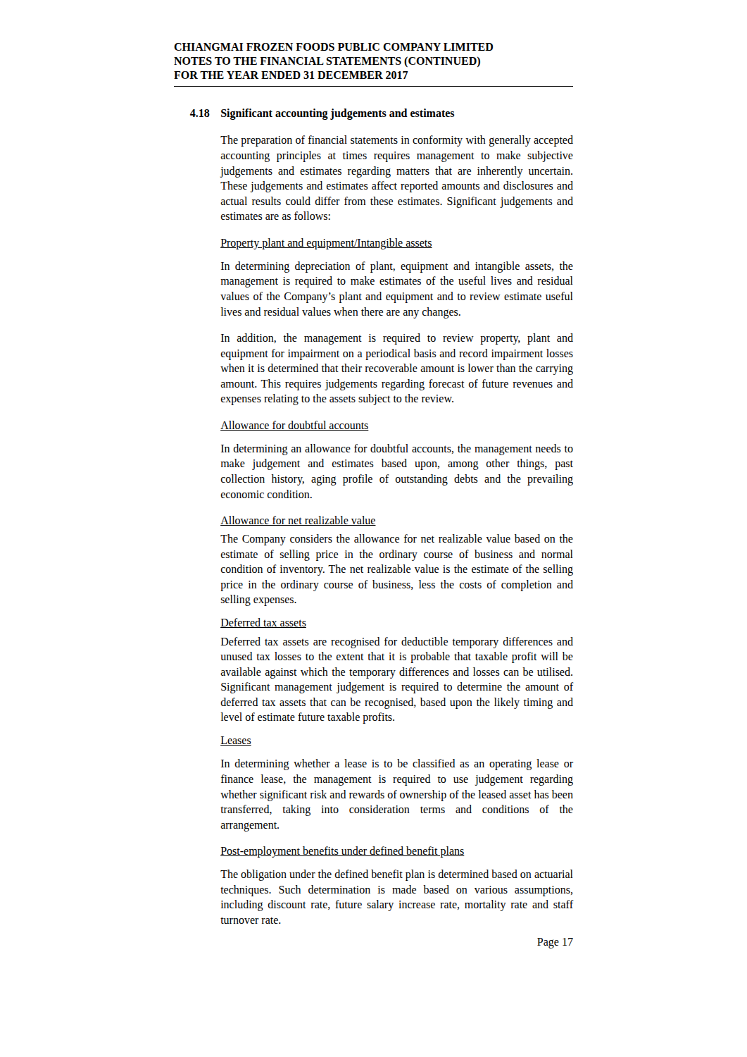Chiangmai Frozen Foods Public Company Limited Notes to the Financial Statements (Continued) For the year ended 31 December 2017
4.18 Significant accounting judgements and estimates
The preparation of financial statements in conformity with generally accepted accounting principles at times requires management to make subjective judgements and estimates regarding matters that are inherently uncertain. These judgements and estimates affect reported amounts and disclosures and actual results could differ from these estimates. Significant judgements and estimates are as follows:
Property plant and equipment/Intangible assets
In determining depreciation of plant, equipment and intangible assets, the management is required to make estimates of the useful lives and residual values of the Company’s plant and equipment and to review estimate useful lives and residual values when there are any changes.
In addition, the management is required to review property, plant and equipment for impairment on a periodical basis and record impairment losses when it is determined that their recoverable amount is lower than the carrying amount. This requires judgements regarding forecast of future revenues and expenses relating to the assets subject to the review.
Allowance for doubtful accounts
In determining an allowance for doubtful accounts, the management needs to make judgement and estimates based upon, among other things, past collection history, aging profile of outstanding debts and the prevailing economic condition.
Allowance for net realizable value
The Company considers the allowance for net realizable value based on the estimate of selling price in the ordinary course of business and normal condition of inventory. The net realizable value is the estimate of the selling price in the ordinary course of business, less the costs of completion and selling expenses.
Deferred tax assets
Deferred tax assets are recognised for deductible temporary differences and unused tax losses to the extent that it is probable that taxable profit will be available against which the temporary differences and losses can be utilised. Significant management judgement is required to determine the amount of deferred tax assets that can be recognised, based upon the likely timing and level of estimate future taxable profits.
Leases
In determining whether a lease is to be classified as an operating lease or finance lease, the management is required to use judgement regarding whether significant risk and rewards of ownership of the leased asset has been transferred, taking into consideration terms and conditions of the arrangement.
Post-employment benefits under defined benefit plans
The obligation under the defined benefit plan is determined based on actuarial techniques. Such determination is made based on various assumptions, including discount rate, future salary increase rate, mortality rate and staff turnover rate.
Page 17